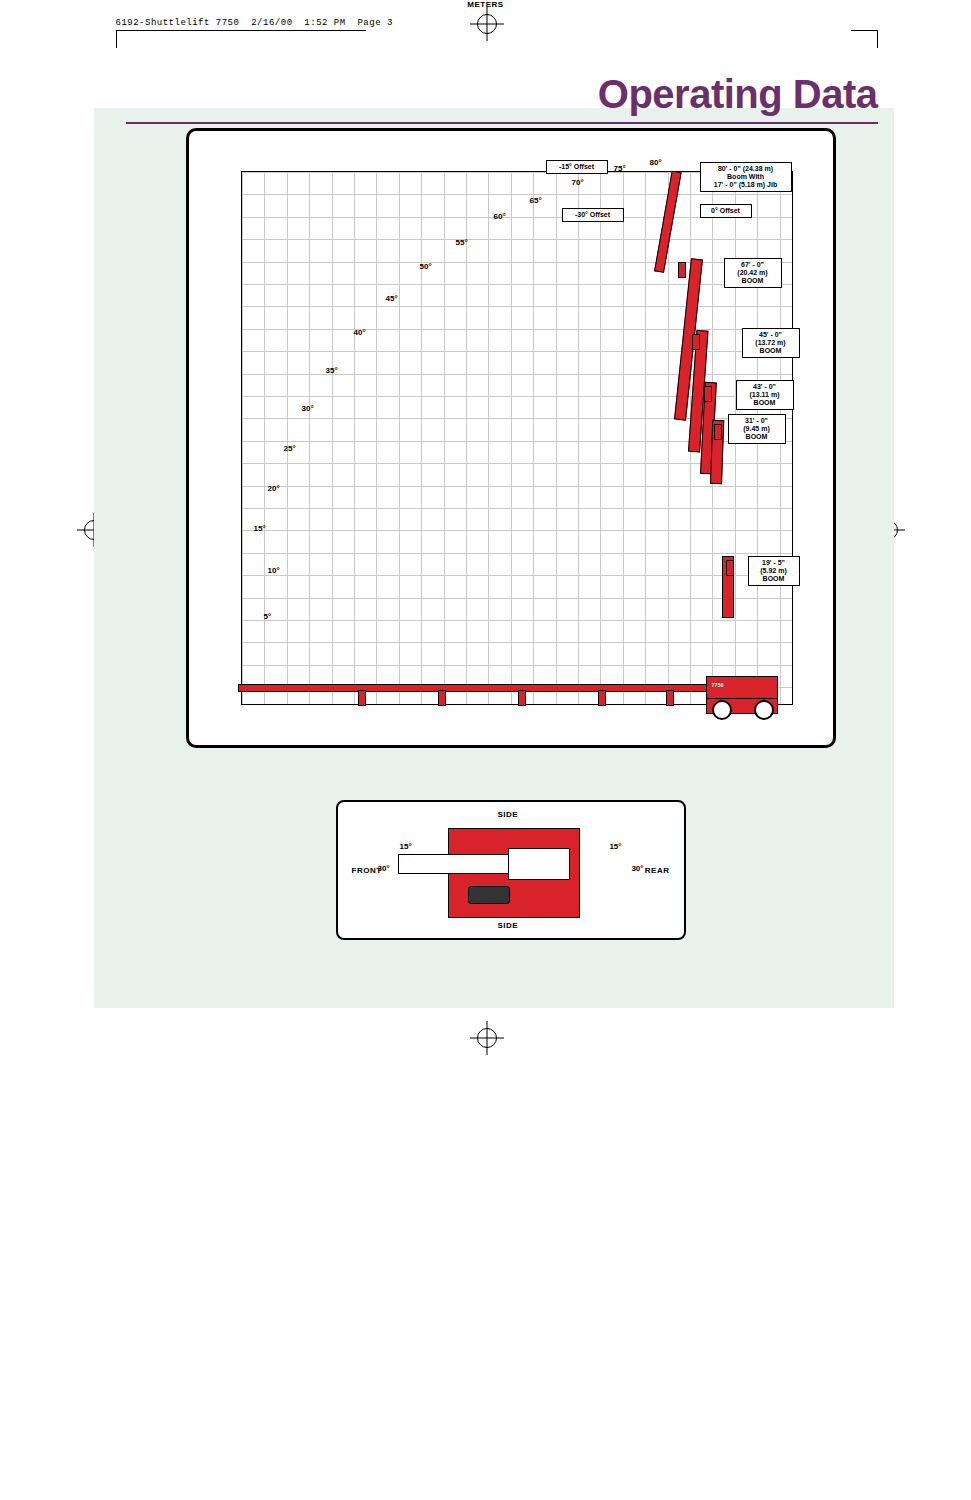6192-Shuttlelift 7750 2/16/00 1:52 PM Page 3
Operating Data
METERS
24.423.221.920.719.518.317.115.814.613.412.211.09.88.57.36.14.93.72.41.201.22.4
28.026.825.624.423.221.920.719.518.317.115.814.613.412.211.09.88.57.36.14.93.72.41.20
METERS
928884807672686460565248444036322824201612840
FEET
80767268646056524844403632282420161284048
FEET
5°
10°
15°
20°
25°
30°
35°
40°
45°
50°
55°
60°
65°
70°
75°
80°
-15° Offset
-30° Offset
0° Offset
80' - 0" (24.38 m)
Boom With
17' - 0" (5.18 m) Jib
67' - 0"
(20.42 m)
BOOM
45' - 0"
(13.72 m)
BOOM
43' - 0"
(13.11 m)
BOOM
31' - 0"
(9.45 m)
BOOM
19' - 5"
(5.92 m)
BOOM
7750
SIDE
SIDE
FRONT
REAR
15°
30°
15°
30°